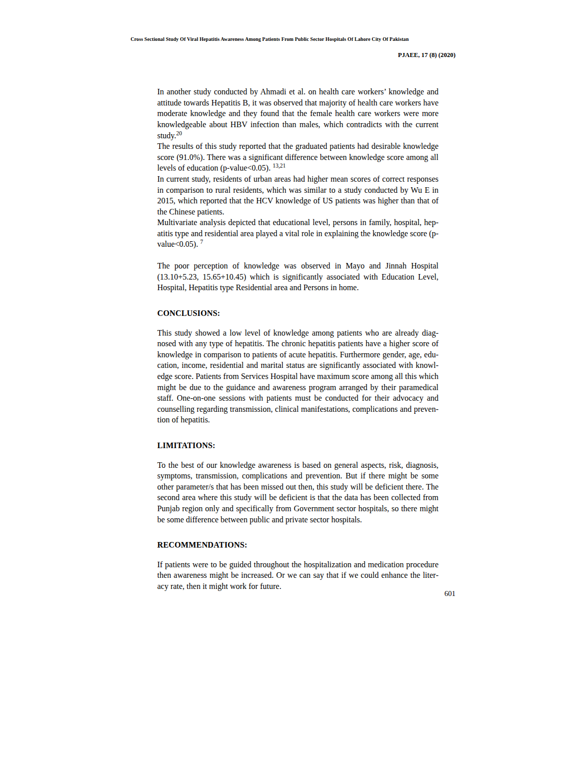Cross Sectional Study Of Viral Hepatitis Awareness Among Patients From Public Sector Hospitals Of Lahore City Of Pakistan
PJAEE, 17 (8) (2020)
In another study conducted by Ahmadi et al. on health care workers’ knowledge and attitude towards Hepatitis B, it was observed that majority of health care workers have moderate knowledge and they found that the female health care workers were more knowledgeable about HBV infection than males, which contradicts with the current study.20
The results of this study reported that the graduated patients had desirable knowledge score (91.0%). There was a significant difference between knowledge score among all levels of education (p-value<0.05). 13,21
In current study, residents of urban areas had higher mean scores of correct responses in comparison to rural residents, which was similar to a study conducted by Wu E in 2015, which reported that the HCV knowledge of US patients was higher than that of the Chinese patients.
Multivariate analysis depicted that educational level, persons in family, hospital, hepatitis type and residential area played a vital role in explaining the knowledge score (p-value<0.05). 7
The poor perception of knowledge was observed in Mayo and Jinnah Hospital (13.10+5.23, 15.65+10.45) which is significantly associated with Education Level, Hospital, Hepatitis type Residential area and Persons in home.
Conclusions:
This study showed a low level of knowledge among patients who are already diagnosed with any type of hepatitis. The chronic hepatitis patients have a higher score of knowledge in comparison to patients of acute hepatitis. Furthermore gender, age, education, income, residential and marital status are significantly associated with knowledge score. Patients from Services Hospital have maximum score among all this which might be due to the guidance and awareness program arranged by their paramedical staff. One-on-one sessions with patients must be conducted for their advocacy and counselling regarding transmission, clinical manifestations, complications and prevention of hepatitis.
Limitations:
To the best of our knowledge awareness is based on general aspects, risk, diagnosis, symptoms, transmission, complications and prevention. But if there might be some other parameter/s that has been missed out then, this study will be deficient there. The second area where this study will be deficient is that the data has been collected from Punjab region only and specifically from Government sector hospitals, so there might be some difference between public and private sector hospitals.
Recommendations:
If patients were to be guided throughout the hospitalization and medication procedure then awareness might be increased. Or we can say that if we could enhance the literacy rate, then it might work for future.
601